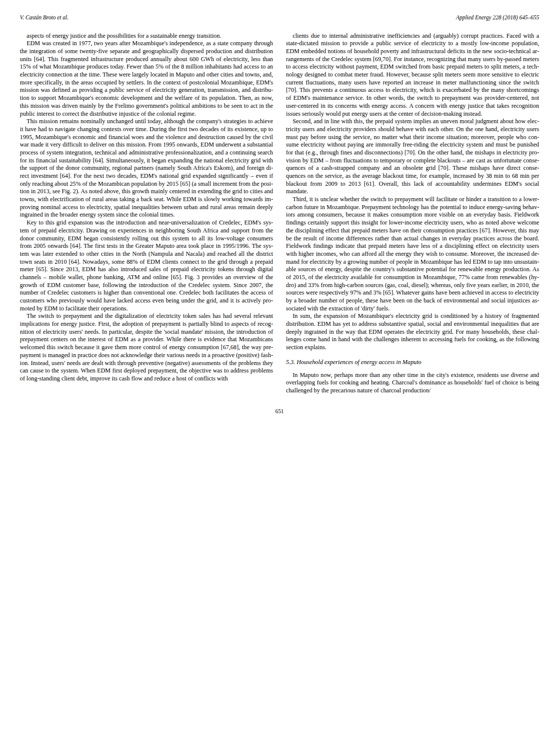V. Castán Broto et al.
Applied Energy 228 (2018) 645–655
aspects of energy justice and the possibilities for a sustainable energy transition.
EDM was created in 1977, two years after Mozambique's independence, as a state company through the integration of some twenty-five separate and geographically dispersed production and distribution units [64]. This fragmented infrastructure produced annually about 600 GWh of electricity, less than 15% of what Mozambique produces today. Fewer than 5% of the 8 million inhabitants had access to an electricity connection at the time. These were largely located in Maputo and other cities and towns, and, more specifically, in the areas occupied by settlers. In the context of postcolonial Mozambique, EDM's mission was defined as providing a public service of electricity generation, transmission, and distribution to support Mozambique's economic development and the welfare of its population. Then, as now, this mission was driven mainly by the Frelimo government's political ambitions to be seen to act in the public interest to correct the distributive injustice of the colonial regime.
This mission remains nominally unchanged until today, although the company's strategies to achieve it have had to navigate changing contexts over time. During the first two decades of its existence, up to 1995, Mozambique's economic and financial woes and the violence and destruction caused by the civil war made it very difficult to deliver on this mission. From 1995 onwards, EDM underwent a substantial process of system integration, technical and administrative professionalization, and a continuing search for its financial sustainability [64]. Simultaneously, it began expanding the national electricity grid with the support of the donor community, regional partners (namely South Africa's Eskom), and foreign direct investment [64]. For the next two decades, EDM's national grid expanded significantly – even if only reaching about 25% of the Mozambican population by 2015 [65] (a small increment from the position in 2013, see Fig. 2). As noted above, this growth mainly centered in extending the grid to cities and towns, with electrification of rural areas taking a back seat. While EDM is slowly working towards improving nominal access to electricity, spatial inequalities between urban and rural areas remain deeply ingrained in the broader energy system since the colonial times.
Key to this grid expansion was the introduction and near-universalization of Credelec, EDM's system of prepaid electricity. Drawing on experiences in neighboring South Africa and support from the donor community, EDM began consistently rolling out this system to all its low-voltage consumers from 2005 onwards [64]. The first tests in the Greater Maputo area took place in 1995/1996. The system was later extended to other cities in the North (Nampula and Nacala) and reached all the district town seats in 2010 [64]. Nowadays, some 88% of EDM clients connect to the grid through a prepaid meter [65]. Since 2013, EDM has also introduced sales of prepaid electricity tokens through digital channels – mobile wallet, phone banking, ATM and online [65]. Fig. 3 provides an overview of the growth of EDM customer base, following the introduction of the Credelec system. Since 2007, the number of Credelec customers is higher than conventional one. Credelec both facilitates the access of customers who previously would have lacked access even being under the grid, and it is actively promoted by EDM to facilitate their operations.
The switch to prepayment and the digitalization of electricity token sales has had several relevant implications for energy justice. First, the adoption of prepayment is partially blind to aspects of recognition of electricity users' needs. In particular, despite the 'social mandate' mission, the introduction of prepayment centers on the interest of EDM as a provider. While there is evidence that Mozambicans welcomed this switch because it gave them more control of energy consumption [67,68], the way prepayment is managed in practice does not acknowledge their various needs in a proactive (positive) fashion. Instead, users' needs are dealt with through preventive (negative) assessments of the problems they can cause to the system. When EDM first deployed prepayment, the objective was to address problems of long-standing client debt, improve its cash flow and reduce a host of conflicts with
clients due to internal administrative inefficiencies and (arguably) corrupt practices. Faced with a state-dictated mission to provide a public service of electricity to a mostly low-income population, EDM embedded notions of household poverty and infrastructural deficits in the new socio-technical arrangements of the Credelec system [69,70]. For instance, recognizing that many users by-passed meters to access electricity without payment, EDM switched from basic prepaid meters to split meters, a technology designed to combat meter fraud. However, because split meters seem more sensitive to electric current fluctuations, many users have reported an increase in meter malfunctioning since the switch [70]. This prevents a continuous access to electricity, which is exacerbated by the many shortcomings of EDM's maintenance service. In other words, the switch to prepayment was provider-centered, not user-centered in its concerns with energy access. A concern with energy justice that takes recognition issues seriously would put energy users at the center of decision-making instead.
Second, and in line with this, the prepaid system implies an uneven moral judgment about how electricity users and electricity providers should behave with each other. On the one hand, electricity users must pay before using the service, no matter what their income situation; moreover, people who consume electricity without paying are immorally free-riding the electricity system and must be punished for that (e.g., through fines and disconnections) [70]. On the other hand, the mishaps in electricity provision by EDM – from fluctuations to temporary or complete blackouts – are cast as unfortunate consequences of a cash-strapped company and an obsolete grid [70]. These mishaps have direct consequences on the service, as the average blackout time, for example, increased by 38 min to 68 min per blackout from 2009 to 2013 [61]. Overall, this lack of accountability undermines EDM's social mandate.
Third, it is unclear whether the switch to prepayment will facilitate or hinder a transition to a lower-carbon future in Mozambique. Prepayment technology has the potential to induce energy-saving behaviors among consumers, because it makes consumption more visible on an everyday basis. Fieldwork findings certainly support this insight for lower-income electricity users, who as noted above welcome the disciplining effect that prepaid meters have on their consumption practices [67]. However, this may be the result of income differences rather than actual changes in everyday practices across the board. Fieldwork findings indicate that prepaid meters have less of a disciplining effect on electricity users with higher incomes, who can afford all the energy they wish to consume. Moreover, the increased demand for electricity by a growing number of people in Mozambique has led EDM to tap into unsustainable sources of energy, despite the country's substantive potential for renewable energy production. As of 2015, of the electricity available for consumption in Mozambique, 77% came from renewables (hydro) and 33% from high-carbon sources (gas, coal, diesel); whereas, only five years earlier, in 2010, the sources were respectively 97% and 3% [65]. Whatever gains have been achieved in access to electricity by a broader number of people, these have been on the back of environmental and social injustices associated with the extraction of 'dirty' fuels.
In sum, the expansion of Mozambique's electricity grid is conditioned by a history of fragmented distribution. EDM has yet to address substantive spatial, social and environmental inequalities that are deeply ingrained in the way that EDM operates the electricity grid. For many households, these challenges come hand in hand with the challenges inherent to accessing fuels for cooking, as the following section explains.
5.3. Household experiences of energy access in Maputo
In Maputo now, perhaps more than any other time in the city's existence, residents use diverse and overlapping fuels for cooking and heating. Charcoal's dominance as households' fuel of choice is being challenged by the precarious nature of charcoal production/
651